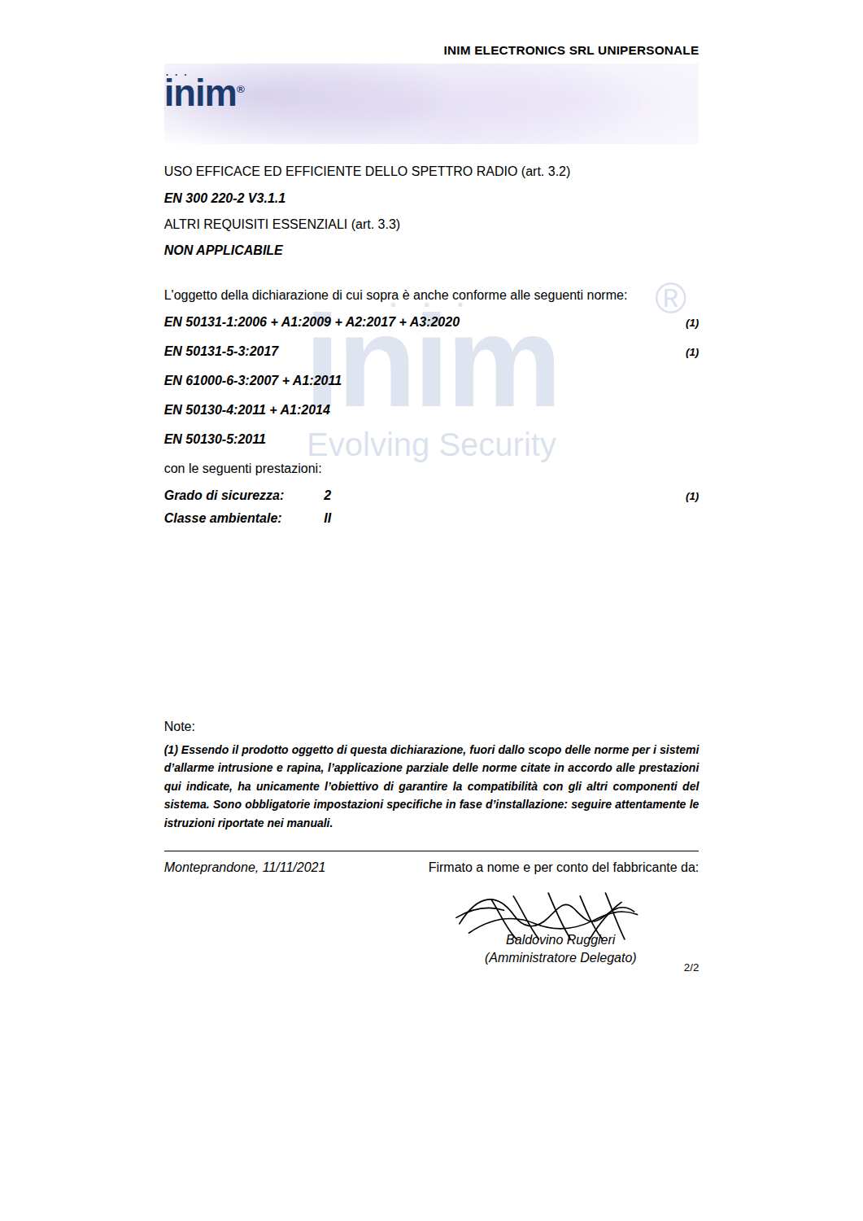INIM ELECTRONICS SRL UNIPERSONALE
· · ·inim®
USO EFFICACE ED EFFICIENTE DELLO SPETTRO RADIO (art. 3.2)
EN 300 220-2 V3.1.1
ALTRI REQUISITI ESSENZIALI (art. 3.3)
NON APPLICABILE
L'oggetto della dichiarazione di cui sopra è anche conforme alle seguenti norme:
EN 50131-1:2006 + A1:2009 + A2:2017 + A3:2020 (1)
EN 50131-5-3:2017 (1)
EN 61000-6-3:2007 + A1:2011
EN 50130-4:2011 + A1:2014
EN 50130-5:2011
con le seguenti prestazioni:
Grado di sicurezza: 2 (1)
Classe ambientale: II
®
· · ·inim
Evolving Security
Note:
(1) Essendo il prodotto oggetto di questa dichiarazione, fuori dallo scopo delle norme per i sistemi d’allarme intrusione e rapina, l’applicazione parziale delle norme citate in accordo alle prestazioni qui indicate, ha unicamente l’obiettivo di garantire la compatibilità con gli altri componenti del sistema. Sono obbligatorie impostazioni specifiche in fase d’installazione: seguire attentamente le istruzioni riportate nei manuali.
Monteprandone, 11/11/2021
Firmato a nome e per conto del fabbricante da:
Baldovino Ruggieri
(Amministratore Delegato)
2/2